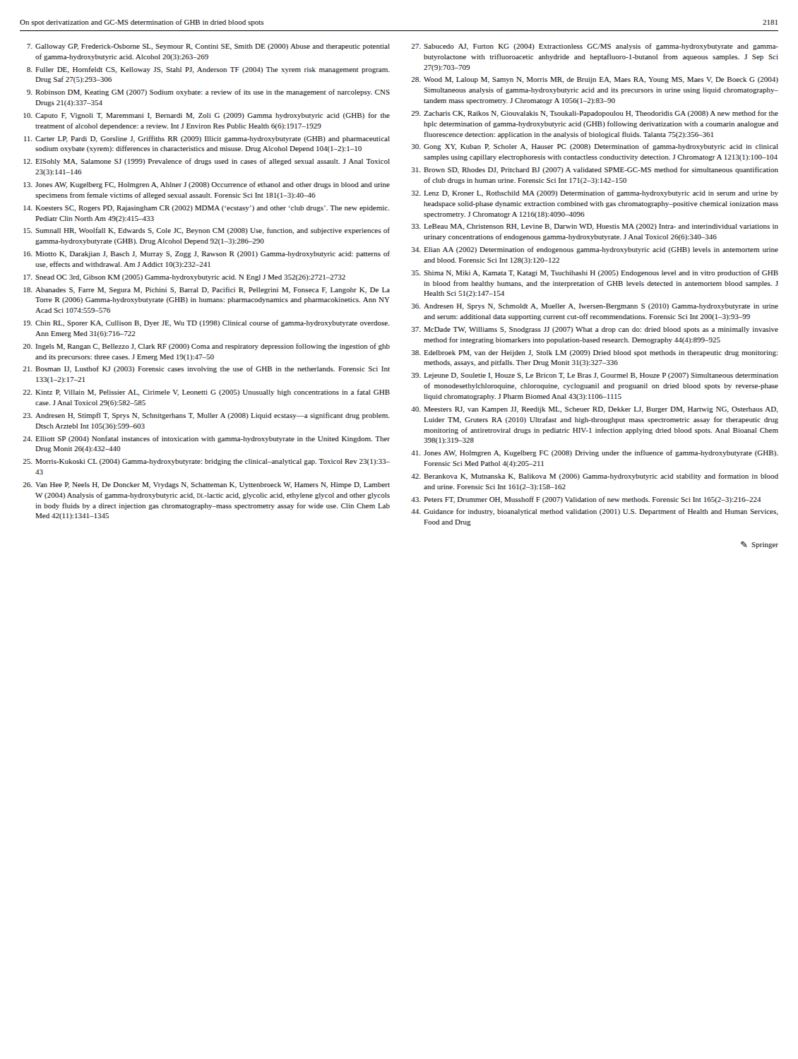On spot derivatization and GC-MS determination of GHB in dried blood spots 2181
Galloway GP, Frederick-Osborne SL, Seymour R, Contini SE, Smith DE (2000) Abuse and therapeutic potential of gamma-hydroxybutyric acid. Alcohol 20(3):263–269
Fuller DE, Hornfeldt CS, Kelloway JS, Stahl PJ, Anderson TF (2004) The xyrem risk management program. Drug Saf 27(5):293–306
Robinson DM, Keating GM (2007) Sodium oxybate: a review of its use in the management of narcolepsy. CNS Drugs 21(4):337–354
Caputo F, Vignoli T, Maremmani I, Bernardi M, Zoli G (2009) Gamma hydroxybutyric acid (GHB) for the treatment of alcohol dependence: a review. Int J Environ Res Public Health 6(6):1917–1929
Carter LP, Pardi D, Gorsline J, Griffiths RR (2009) Illicit gamma-hydroxybutyrate (GHB) and pharmaceutical sodium oxybate (xyrem): differences in characteristics and misuse. Drug Alcohol Depend 104(1–2):1–10
ElSohly MA, Salamone SJ (1999) Prevalence of drugs used in cases of alleged sexual assault. J Anal Toxicol 23(3):141–146
Jones AW, Kugelberg FC, Holmgren A, Ahlner J (2008) Occurrence of ethanol and other drugs in blood and urine specimens from female victims of alleged sexual assault. Forensic Sci Int 181(1–3):40–46
Koesters SC, Rogers PD, Rajasingham CR (2002) MDMA (‘ecstasy’) and other ‘club drugs’. The new epidemic. Pediatr Clin North Am 49(2):415–433
Sumnall HR, Woolfall K, Edwards S, Cole JC, Beynon CM (2008) Use, function, and subjective experiences of gamma-hydroxybutyrate (GHB). Drug Alcohol Depend 92(1–3):286–290
Miotto K, Darakjian J, Basch J, Murray S, Zogg J, Rawson R (2001) Gamma-hydroxybutyric acid: patterns of use, effects and withdrawal. Am J Addict 10(3):232–241
Snead OC 3rd, Gibson KM (2005) Gamma-hydroxybutyric acid. N Engl J Med 352(26):2721–2732
Abanades S, Farre M, Segura M, Pichini S, Barral D, Pacifici R, Pellegrini M, Fonseca F, Langohr K, De La Torre R (2006) Gamma-hydroxybutyrate (GHB) in humans: pharmacodynamics and pharmacokinetics. Ann NY Acad Sci 1074:559–576
Chin RL, Sporer KA, Cullison B, Dyer JE, Wu TD (1998) Clinical course of gamma-hydroxybutyrate overdose. Ann Emerg Med 31(6):716–722
Ingels M, Rangan C, Bellezzo J, Clark RF (2000) Coma and respiratory depression following the ingestion of ghb and its precursors: three cases. J Emerg Med 19(1):47–50
Bosman IJ, Lusthof KJ (2003) Forensic cases involving the use of GHB in the netherlands. Forensic Sci Int 133(1–2):17–21
Kintz P, Villain M, Pelissier AL, Cirimele V, Leonetti G (2005) Unusually high concentrations in a fatal GHB case. J Anal Toxicol 29(6):582–585
Andresen H, Stimpfl T, Sprys N, Schnitgerhans T, Muller A (2008) Liquid ecstasy—a significant drug problem. Dtsch Arztebl Int 105(36):599–603
Elliott SP (2004) Nonfatal instances of intoxication with gamma-hydroxybutyrate in the United Kingdom. Ther Drug Monit 26(4):432–440
Morris-Kukoski CL (2004) Gamma-hydroxybutyrate: bridging the clinical–analytical gap. Toxicol Rev 23(1):33–43
Van Hee P, Neels H, De Doncker M, Vrydags N, Schatteman K, Uyttenbroeck W, Hamers N, Himpe D, Lambert W (2004) Analysis of gamma-hydroxybutyric acid, dl-lactic acid, glycolic acid, ethylene glycol and other glycols in body fluids by a direct injection gas chromatography–mass spectrometry assay for wide use. Clin Chem Lab Med 42(11):1341–1345
Sabucedo AJ, Furton KG (2004) Extractionless GC/MS analysis of gamma-hydroxybutyrate and gamma-butyrolactone with trifluoroacetic anhydride and heptafluoro-1-butanol from aqueous samples. J Sep Sci 27(9):703–709
Wood M, Laloup M, Samyn N, Morris MR, de Bruijn EA, Maes RA, Young MS, Maes V, De Boeck G (2004) Simultaneous analysis of gamma-hydroxybutyric acid and its precursors in urine using liquid chromatography–tandem mass spectrometry. J Chromatogr A 1056(1–2):83–90
Zacharis CK, Raikos N, Giouvalakis N, Tsoukali-Papadopoulou H, Theodoridis GA (2008) A new method for the hplc determination of gamma-hydroxybutyric acid (GHB) following derivatization with a coumarin analogue and fluorescence detection: application in the analysis of biological fluids. Talanta 75(2):356–361
Gong XY, Kuban P, Scholer A, Hauser PC (2008) Determination of gamma-hydroxybutyric acid in clinical samples using capillary electrophoresis with contactless conductivity detection. J Chromatogr A 1213(1):100–104
Brown SD, Rhodes DJ, Pritchard BJ (2007) A validated SPME-GC-MS method for simultaneous quantification of club drugs in human urine. Forensic Sci Int 171(2–3):142–150
Lenz D, Kroner L, Rothschild MA (2009) Determination of gamma-hydroxybutyric acid in serum and urine by headspace solid-phase dynamic extraction combined with gas chromatography–positive chemical ionization mass spectrometry. J Chromatogr A 1216(18):4090–4096
LeBeau MA, Christenson RH, Levine B, Darwin WD, Huestis MA (2002) Intra- and interindividual variations in urinary concentrations of endogenous gamma-hydroxybutyrate. J Anal Toxicol 26(6):340–346
Elian AA (2002) Determination of endogenous gamma-hydroxybutyric acid (GHB) levels in antemortem urine and blood. Forensic Sci Int 128(3):120–122
Shima N, Miki A, Kamata T, Katagi M, Tsuchihashi H (2005) Endogenous level and in vitro production of GHB in blood from healthy humans, and the interpretation of GHB levels detected in antemortem blood samples. J Health Sci 51(2):147–154
Andresen H, Sprys N, Schmoldt A, Mueller A, Iwersen-Bergmann S (2010) Gamma-hydroxybutyrate in urine and serum: additional data supporting current cut-off recommendations. Forensic Sci Int 200(1–3):93–99
McDade TW, Williams S, Snodgrass JJ (2007) What a drop can do: dried blood spots as a minimally invasive method for integrating biomarkers into population-based research. Demography 44(4):899–925
Edelbroek PM, van der Heijden J, Stolk LM (2009) Dried blood spot methods in therapeutic drug monitoring: methods, assays, and pitfalls. Ther Drug Monit 31(3):327–336
Lejeune D, Souletie I, Houze S, Le Bricon T, Le Bras J, Gourmel B, Houze P (2007) Simultaneous determination of monodesethylchloroquine, chloroquine, cycloguanil and proguanil on dried blood spots by reverse-phase liquid chromatography. J Pharm Biomed Anal 43(3):1106–1115
Meesters RJ, van Kampen JJ, Reedijk ML, Scheuer RD, Dekker LJ, Burger DM, Hartwig NG, Osterhaus AD, Luider TM, Gruters RA (2010) Ultrafast and high-throughput mass spectrometric assay for therapeutic drug monitoring of antiretroviral drugs in pediatric HIV-1 infection applying dried blood spots. Anal Bioanal Chem 398(1):319–328
Jones AW, Holmgren A, Kugelberg FC (2008) Driving under the influence of gamma-hydroxybutyrate (GHB). Forensic Sci Med Pathol 4(4):205–211
Berankova K, Mutnanska K, Balikova M (2006) Gamma-hydroxybutyric acid stability and formation in blood and urine. Forensic Sci Int 161(2–3):158–162
Peters FT, Drummer OH, Musshoff F (2007) Validation of new methods. Forensic Sci Int 165(2–3):216–224
Guidance for industry, bioanalytical method validation (2001) U.S. Department of Health and Human Services, Food and Drug
✎Springer